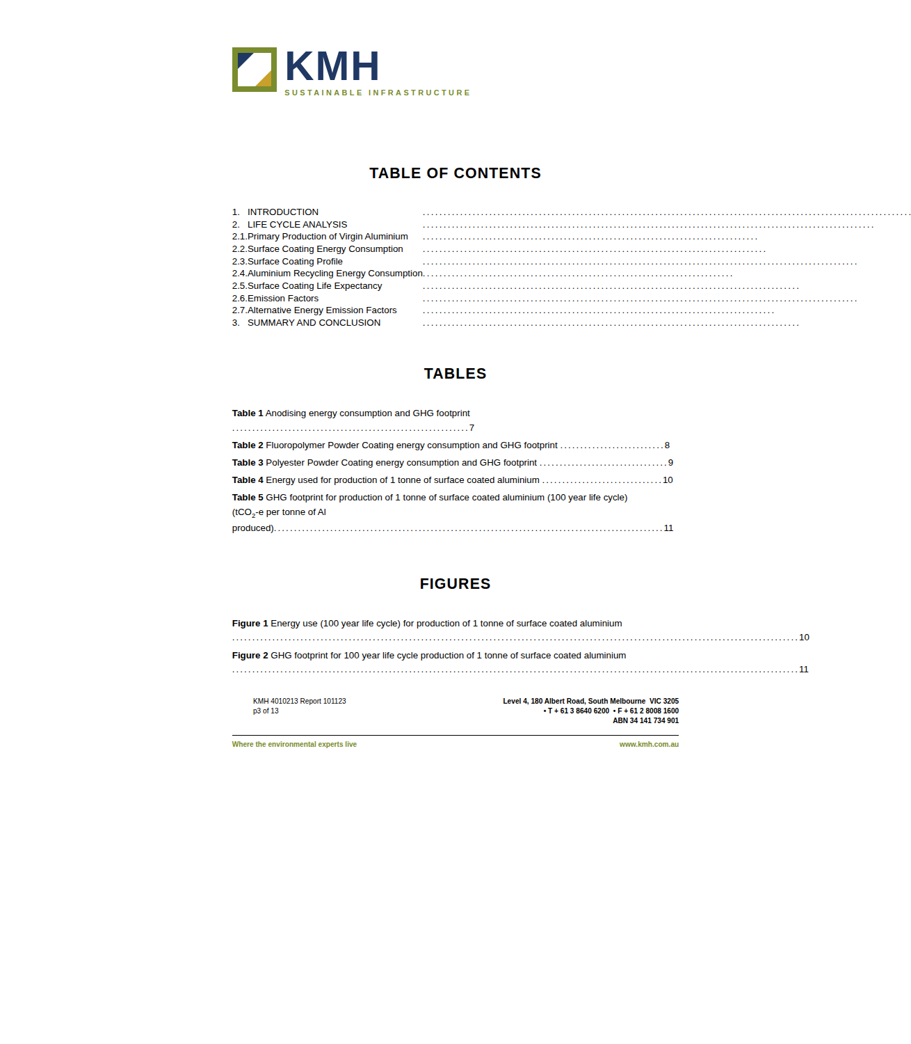KMH
SUSTAINABLE INFRASTRUCTURE
TABLE OF CONTENTS
| 1. | INTRODUCTION | .......................................................................................................................... | 4 |
| 2. | LIFE CYCLE ANALYSIS | ............................................................................................................. | 4 |
| 2.1. | Primary Production of Virgin Aluminium | ................................................................................. | 4 |
| 2.2. | Surface Coating Energy Consumption | ................................................................................... | 4 |
| 2.3. | Surface Coating Profile | ......................................................................................................... | 5 |
| 2.4. | Aluminium Recycling Energy Consumption | ........................................................................... | 5 |
| 2.5. | Surface Coating Life Expectancy | ........................................................................................... | 5 |
| 2.6. | Emission Factors | ......................................................................................................... | 6 |
| 2.7. | Alternative Energy Emission Factors | ..................................................................................... | 6 |
| 3. | SUMMARY AND CONCLUSION | ........................................................................................... | 12 |
TABLES
Table 1 Anodising energy consumption and GHG footprint ........................................................... 7 Table 2 Fluoropolymer Powder Coating energy consumption and GHG footprint .......................... 8 Table 3 Polyester Powder Coating energy consumption and GHG footprint ................................ 9 Table 4 Energy used for production of 1 tonne of surface coated aluminium .............................. 10 Table 5 GHG footprint for production of 1 tonne of surface coated aluminium (100 year life cycle)
(tCO2-e per tonne of Al produced)................................................................................................. 11
FIGURES
Figure 1 Energy use (100 year life cycle) for production of 1 tonne of surface coated aluminium
............................................................................................................................................. 10 Figure 2 GHG footprint for 100 year life cycle production of 1 tonne of surface coated aluminium
............................................................................................................................................. 11
KMH 4010213 Report 101123
p3 of 13
Level 4, 180 Albert Road, South Melbourne VIC 3205
• T + 61 3 8640 6200 • F + 61 2 8008 1600
ABN 34 141 734 901
Where the environmental experts live
www.kmh.com.au